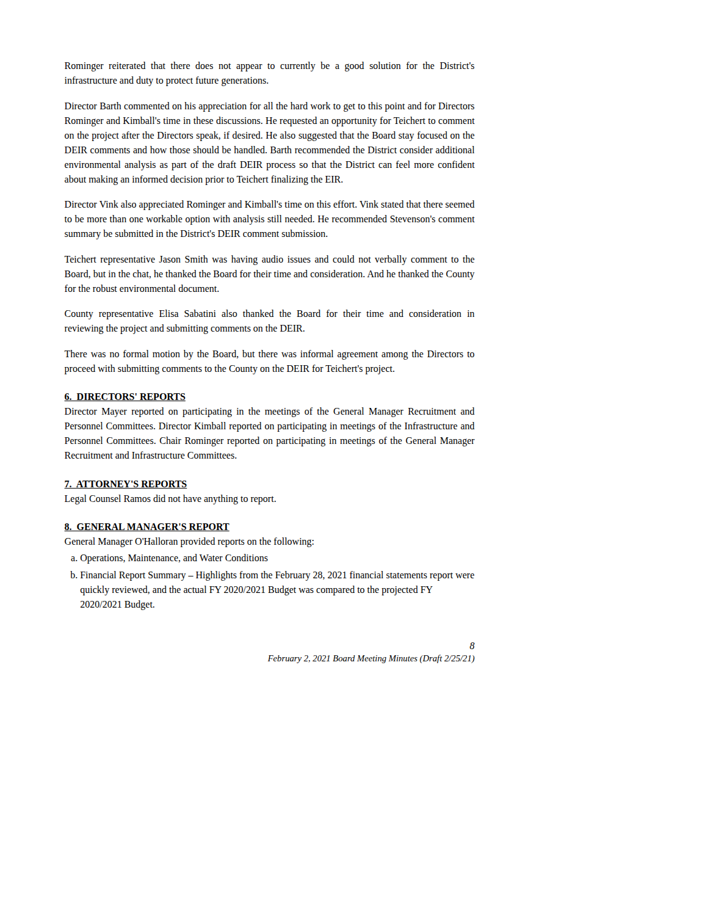Rominger reiterated that there does not appear to currently be a good solution for the District's infrastructure and duty to protect future generations.
Director Barth commented on his appreciation for all the hard work to get to this point and for Directors Rominger and Kimball's time in these discussions. He requested an opportunity for Teichert to comment on the project after the Directors speak, if desired. He also suggested that the Board stay focused on the DEIR comments and how those should be handled. Barth recommended the District consider additional environmental analysis as part of the draft DEIR process so that the District can feel more confident about making an informed decision prior to Teichert finalizing the EIR.
Director Vink also appreciated Rominger and Kimball's time on this effort. Vink stated that there seemed to be more than one workable option with analysis still needed. He recommended Stevenson's comment summary be submitted in the District's DEIR comment submission.
Teichert representative Jason Smith was having audio issues and could not verbally comment to the Board, but in the chat, he thanked the Board for their time and consideration. And he thanked the County for the robust environmental document.
County representative Elisa Sabatini also thanked the Board for their time and consideration in reviewing the project and submitting comments on the DEIR.
There was no formal motion by the Board, but there was informal agreement among the Directors to proceed with submitting comments to the County on the DEIR for Teichert's project.
6. DIRECTORS' REPORTS
Director Mayer reported on participating in the meetings of the General Manager Recruitment and Personnel Committees. Director Kimball reported on participating in meetings of the Infrastructure and Personnel Committees. Chair Rominger reported on participating in meetings of the General Manager Recruitment and Infrastructure Committees.
7. ATTORNEY'S REPORTS
Legal Counsel Ramos did not have anything to report.
8. GENERAL MANAGER'S REPORT
General Manager O'Halloran provided reports on the following:
Operations, Maintenance, and Water Conditions
Financial Report Summary – Highlights from the February 28, 2021 financial statements report were quickly reviewed, and the actual FY 2020/2021 Budget was compared to the projected FY 2020/2021 Budget.
8 February 2, 2021 Board Meeting Minutes (Draft 2/25/21)